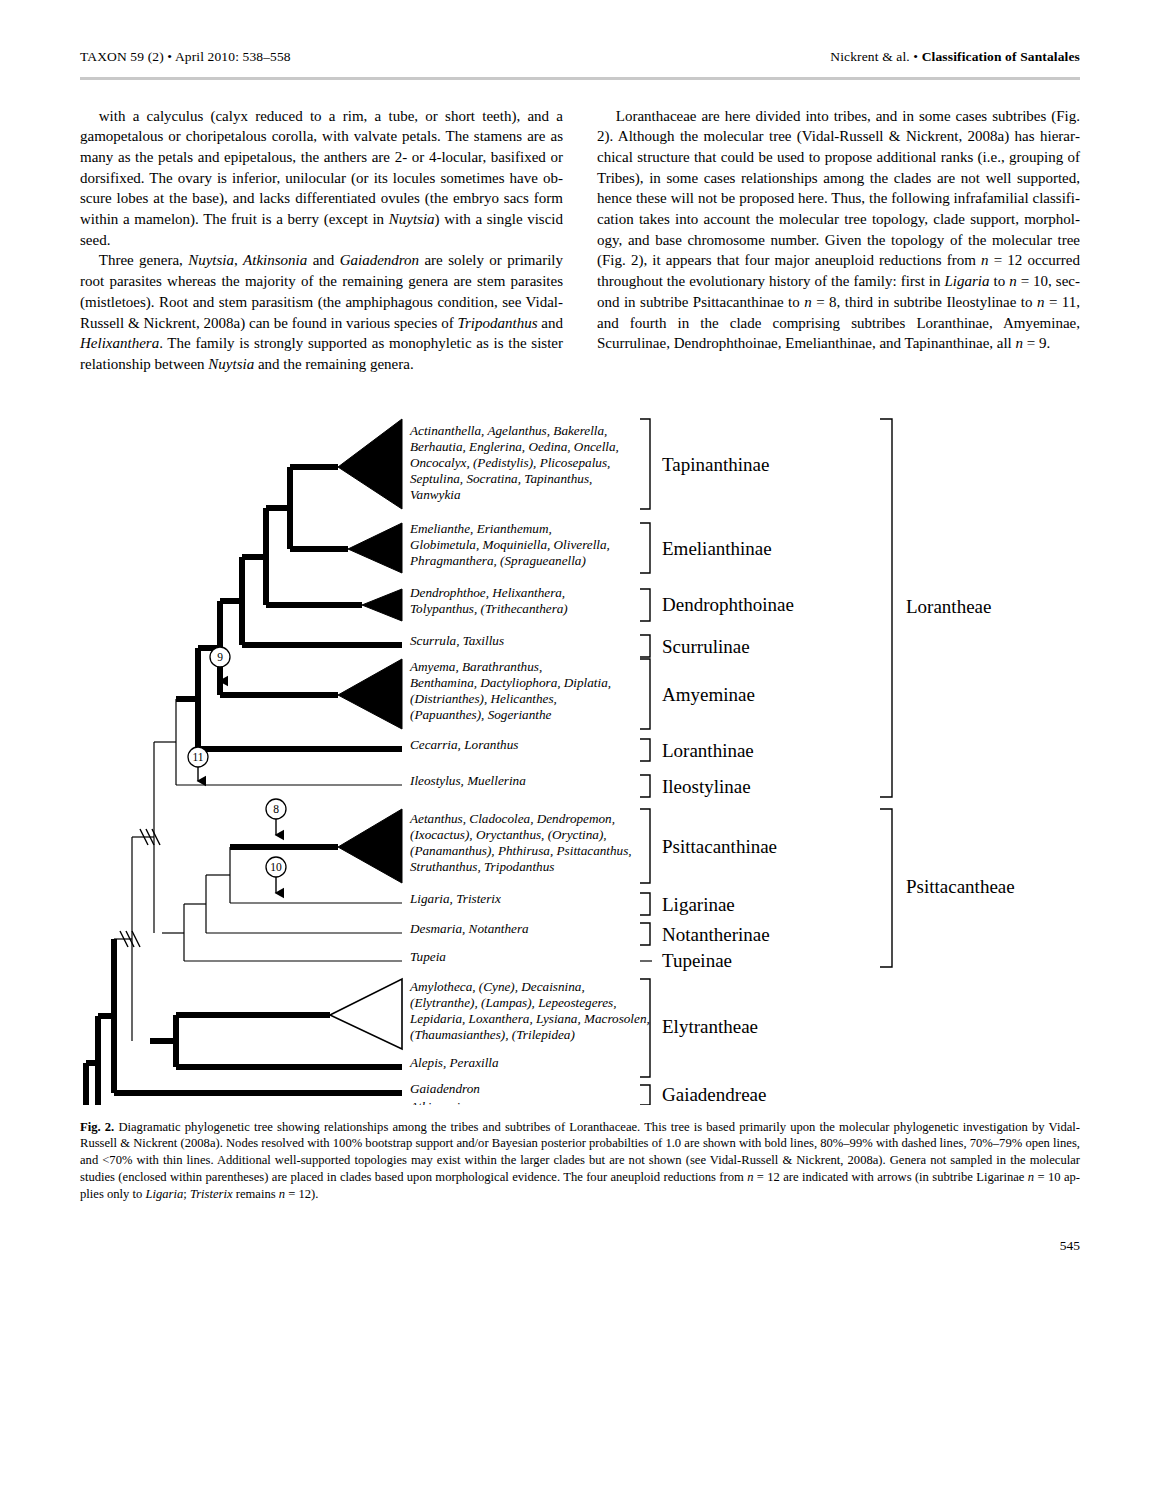TAXON 59 (2) • April 2010: 538–558
Nickrent & al. • Classification of Santalales
with a calyculus (calyx reduced to a rim, a tube, or short teeth), and a gamopetalous or choripetalous corolla, with valvate petals. The stamens are as many as the petals and epipetalous, the anthers are 2- or 4-locular, basifixed or dorsifixed. The ovary is inferior, unilocular (or its locules sometimes have obscure lobes at the base), and lacks differentiated ovules (the embryo sacs form within a mamelon). The fruit is a berry (except in Nuytsia) with a single viscid seed.
Three genera, Nuytsia, Atkinsonia and Gaiadendron are solely or primarily root parasites whereas the majority of the remaining genera are stem parasites (mistletoes). Root and stem parasitism (the amphiphagous condition, see Vidal-Russell & Nickrent, 2008a) can be found in various species of Tripodanthus and Helixanthera. The family is strongly supported as monophyletic as is the sister relationship between Nuytsia and the remaining genera.
Loranthaceae are here divided into tribes, and in some cases subtribes (Fig. 2). Although the molecular tree (Vidal-Russell & Nickrent, 2008a) has hierarchical structure that could be used to propose additional ranks (i.e., grouping of Tribes), in some cases relationships among the clades are not well supported, hence these will not be proposed here. Thus, the following infrafamilial classification takes into account the molecular tree topology, clade support, morphology, and base chromosome number. Given the topology of the molecular tree (Fig. 2), it appears that four major aneuploid reductions from n = 12 occurred throughout the evolutionary history of the family: first in Ligaria to n = 10, second in subtribe Psittacanthinae to n = 8, third in subtribe Ileostylinae to n = 11, and fourth in the clade comprising subtribes Loranthinae, Amyeminae, Scurrulinae, Dendrophthoinae, Emelianthinae, and Tapinanthinae, all n = 9.
Actinanthella, Agelanthus, Bakerella, Berhautia, Englerina, Oedina, Oncella, Oncocalyx, (Pedistylis), Plicosepalus, Septulina, Socratina, Tapinanthus, Vanwykia Emelianthe, Erianthemum, Globimetula, Moquiniella, Oliverella, Phragmanthera, (Spragueanella) Dendrophthoe, Helixanthera, Tolypanthus, (Trithecanthera) Scurrula, Taxillus Amyema, Barathranthus, Benthamina, Dactyliophora, Diplatia, (Distrianthes), Helicanthes, (Papuanthes), Sogerianthe Cecarria, Loranthus Ileostylus, Muellerina Aetanthus, Cladocolea, Dendropemon, (Ixocactus), Oryctanthus, (Oryctina), (Panamanthus), Phthirusa, Psittacanthus, Struthanthus, Tripodanthus Ligaria, Tristerix Desmaria, Notanthera Tupeia Amylotheca, (Cyne), Decaisnina, (Elytranthe), (Lampas), Lepeostegeres, Lepidaria, Loxanthera, Lysiana, Macrosolen, (Thaumasianthes), (Trilepidea) Alepis, Peraxilla Gaiadendron Atkinsonia Nuytsia 9 11 8 10 Tapinanthinae Emelianthinae Dendrophthoinae Scurrulinae Amyeminae Loranthinae Ileostylinae Psittacanthinae Ligarinae Notantherinae Tupeinae Lorantheae Psittacantheae Elytrantheae Gaiadendreae Nuytsieae
Fig. 2. Diagramatic phylogenetic tree showing relationships among the tribes and subtribes of Loranthaceae. This tree is based primarily upon the molecular phylogenetic investigation by Vidal-Russell & Nickrent (2008a). Nodes resolved with 100% bootstrap support and/or Bayesian posterior probabilties of 1.0 are shown with bold lines, 80%–99% with dashed lines, 70%–79% open lines, and <70% with thin lines. Additional well-supported topologies may exist within the larger clades but are not shown (see Vidal-Russell & Nickrent, 2008a). Genera not sampled in the molecular studies (enclosed within parentheses) are placed in clades based upon morphological evidence. The four aneuploid reductions from n = 12 are indicated with arrows (in subtribe Ligarinae n = 10 applies only to Ligaria; Tristerix remains n = 12).
545